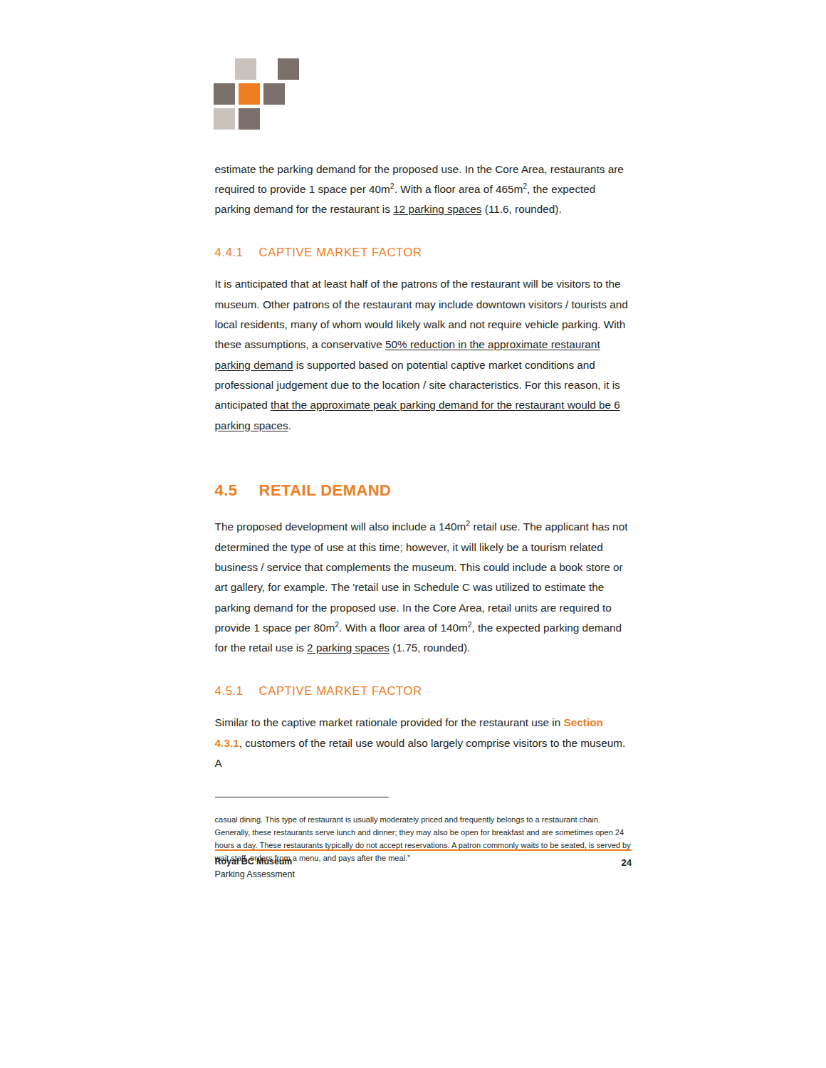estimate the parking demand for the proposed use. In the Core Area, restaurants are required to provide 1 space per 40m2. With a floor area of 465m2, the expected parking demand for the restaurant is 12 parking spaces (11.6, rounded).
4.4.1 CAPTIVE MARKET FACTOR
It is anticipated that at least half of the patrons of the restaurant will be visitors to the museum. Other patrons of the restaurant may include downtown visitors / tourists and local residents, many of whom would likely walk and not require vehicle parking. With these assumptions, a conservative 50% reduction in the approximate restaurant parking demand is supported based on potential captive market conditions and professional judgement due to the location / site characteristics. For this reason, it is anticipated that the approximate peak parking demand for the restaurant would be 6 parking spaces.
4.5 RETAIL DEMAND
The proposed development will also include a 140m2 retail use. The applicant has not determined the type of use at this time; however, it will likely be a tourism related business / service that complements the museum. This could include a book store or art gallery, for example. The 'retail use in Schedule C was utilized to estimate the parking demand for the proposed use. In the Core Area, retail units are required to provide 1 space per 80m2. With a floor area of 140m2, the expected parking demand for the retail use is 2 parking spaces (1.75, rounded).
4.5.1 CAPTIVE MARKET FACTOR
Similar to the captive market rationale provided for the restaurant use in Section 4.3.1, customers of the retail use would also largely comprise visitors to the museum. A
casual dining. This type of restaurant is usually moderately priced and frequently belongs to a restaurant chain. Generally, these restaurants serve lunch and dinner; they may also be open for breakfast and are sometimes open 24 hours a day. These restaurants typically do not accept reservations. A patron commonly waits to be seated, is served by wait staff, orders from a menu, and pays after the meal."
Royal BC Museum
Parking Assessment
24